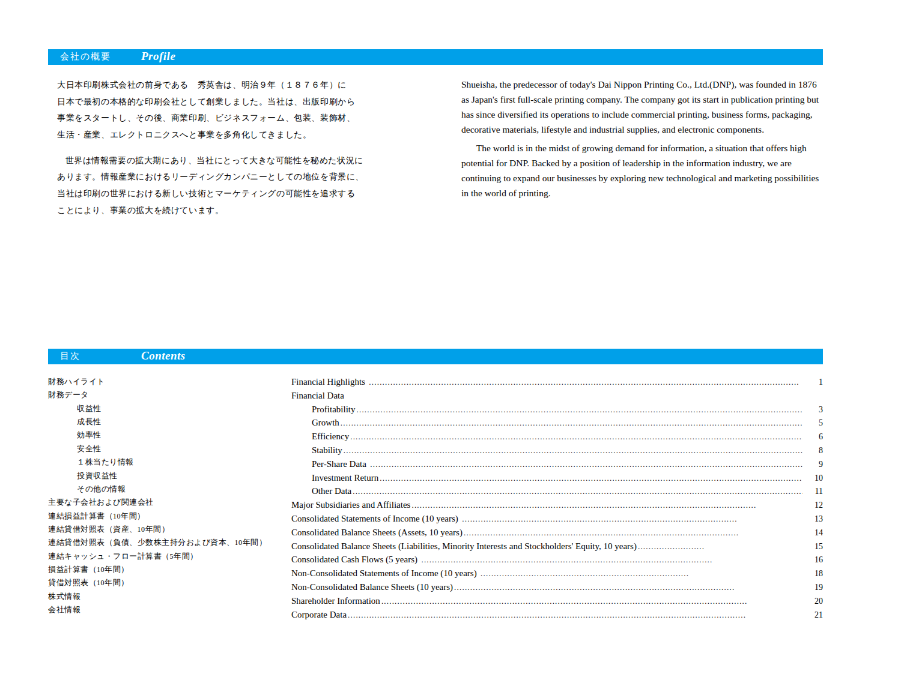会社の概要 Profile
大日本印刷株式会社の前身である　秀英舎は、明治９年（１８７６年）に
日本で最初の本格的な印刷会社として創業しました。当社は、出版印刷から
事業をスタートし、その後、商業印刷、ビジネスフォーム、包装、装飾材、
生活・産業、エレクトロニクスへと事業を多角化してきました。
世界は情報需要の拡大期にあり、当社にとって大きな可能性を秘めた状況に
あります。情報産業におけるリーディングカンパニーとしての地位を背景に、
当社は印刷の世界における新しい技術とマーケティングの可能性を追求する
ことにより、事業の拡大を続けています。
Shueisha, the predecessor of today's Dai Nippon Printing Co., Ltd.(DNP), was founded in 1876 as Japan's first full-scale printing company. The company got its start in publication printing but has since diversified its operations to include commercial printing, business forms, packaging, decorative materials, lifestyle and industrial supplies, and electronic components.
The world is in the midst of growing demand for information, a situation that offers high potential for DNP. Backed by a position of leadership in the information industry, we are continuing to expand our businesses by exploring new technological and marketing possibilities in the world of printing.
目次 Contents
財務ハイライト
財務データ
収益性
成長性
効率性
安全性
１株当たり情報
投資収益性
その他の情報
主要な子会社および関連会社
連結損益計算書（10年間）
連結貸借対照表（資産、10年間）
連結貸借対照表（負債、少数株主持分および資本、10年間）
連結キャッシュ・フロー計算書（5年間）
損益計算書（10年間）
貸借対照表（10年間）
株式情報
会社情報
Financial Highlights ................................................................................................................................................................. 1
Financial Data
Profitability ......................................................................................................................................................................... 3
Growth .............................................................................................................................................................................. 5
Efficiency ........................................................................................................................................................................... 6
Stability ............................................................................................................................................................................. 8
Per-Share Data ................................................................................................................................................................... 9
Investment Return .............................................................................................................................................................. 10
Other Data ......................................................................................................................................................................... 11
Major Subsidiaries and Affiliates ................................................................................................................................. 12
Consolidated Statements of Income (10 years) ....................................................................................................... 13
Consolidated Balance Sheets (Assets, 10 years) ....................................................................................................... 14
Consolidated Balance Sheets (Liabilities, Minority Interests and Stockholders' Equity, 10 years) ......................... 15
Consolidated Cash Flows (5 years) ............................................................................................................. 16
Non-Consolidated Statements of Income (10 years) .............................................................................. 18
Non-Consolidated Balance Sheets (10 years) ......................................................................................................... 19
Shareholder Information ......................................................................................................................................... 20
Corporate Data ..................................................................................................................................................... 21